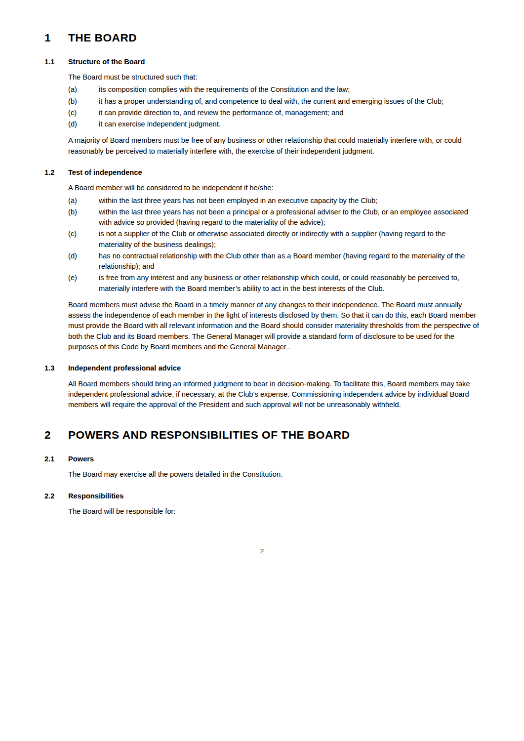1 THE BOARD
1.1 Structure of the Board
The Board must be structured such that:
(a) its composition complies with the requirements of the Constitution and the law;
(b) it has a proper understanding of, and competence to deal with, the current and emerging issues of the Club;
(c) it can provide direction to, and review the performance of, management; and
(d) it can exercise independent judgment.
A majority of Board members must be free of any business or other relationship that could materially interfere with, or could reasonably be perceived to materially interfere with, the exercise of their independent judgment.
1.2 Test of independence
A Board member will be considered to be independent if he/she:
(a) within the last three years has not been employed in an executive capacity by the Club;
(b) within the last three years has not been a principal or a professional adviser to the Club, or an employee associated with advice so provided (having regard to the materiality of the advice);
(c) is not a supplier of the Club or otherwise associated directly or indirectly with a supplier (having regard to the materiality of the business dealings);
(d) has no contractual relationship with the Club other than as a Board member (having regard to the materiality of the relationship); and
(e) is free from any interest and any business or other relationship which could, or could reasonably be perceived to, materially interfere with the Board member’s ability to act in the best interests of the Club.
Board members must advise the Board in a timely manner of any changes to their independence. The Board must annually assess the independence of each member in the light of interests disclosed by them. So that it can do this, each Board member must provide the Board with all relevant information and the Board should consider materiality thresholds from the perspective of both the Club and its Board members. The General Manager will provide a standard form of disclosure to be used for the purposes of this Code by Board members and the General Manager .
1.3 Independent professional advice
All Board members should bring an informed judgment to bear in decision-making. To facilitate this, Board members may take independent professional advice, if necessary, at the Club’s expense. Commissioning independent advice by individual Board members will require the approval of the President and such approval will not be unreasonably withheld.
2 POWERS AND RESPONSIBILITIES OF THE BOARD
2.1 Powers
The Board may exercise all the powers detailed in the Constitution.
2.2 Responsibilities
The Board will be responsible for:
2